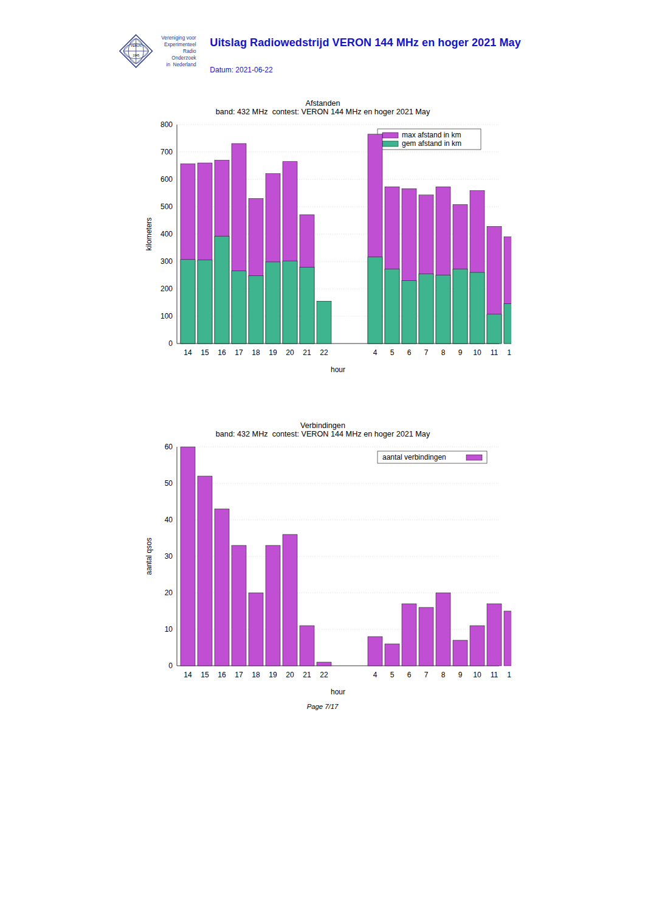VERON 1945
Vereniging voor
Experimenteel
Radio Onderzoek
in Nederland
Uitslag Radiowedstrijd VERON 144 MHz en hoger 2021 May
Datum: 2021-06-22
Afstanden band: 432 MHz contest: VERON 144 MHz en hoger 2021 May 800 700 600 500 400 300 200 100 0 kilometers hour max afstand in km gem afstand in km Bars: scale 800km -> 360px (1km = 0.45px) ; baseline y=405 14 15 16 17 18 19 20 21 22 4 5 6 7 8 9 10 11 12 13
Verbindingen band: 432 MHz contest: VERON 144 MHz en hoger 2021 May 60 50 40 30 20 10 0 aantal qsos hour aantal verbindingen 14 15 16 17 18 19 20 21 22 4 5 6 7 8 9 10 11 12 13
Page 7/17